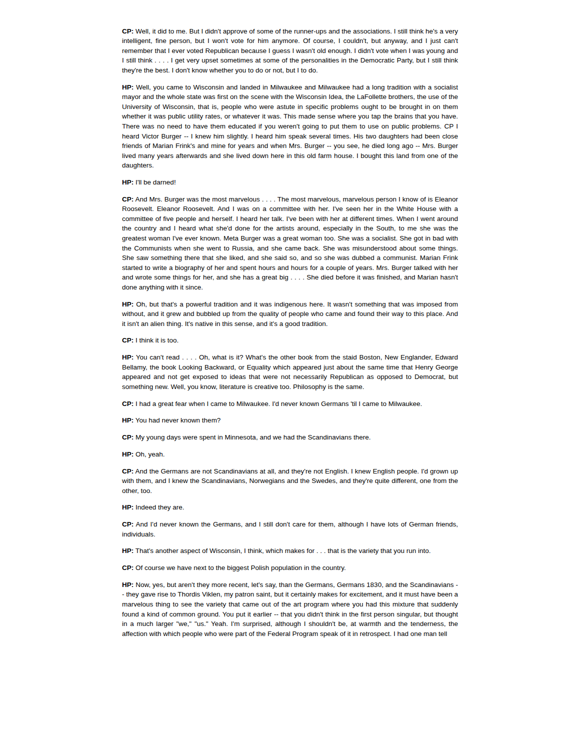CP: Well, it did to me. But I didn't approve of some of the runner-ups and the associations. I still think he's a very intelligent, fine person, but I won't vote for him anymore. Of course, I couldn't, but anyway, and I just can't remember that I ever voted Republican because I guess I wasn't old enough. I didn't vote when I was young and I still think . . . . I get very upset sometimes at some of the personalities in the Democratic Party, but I still think they're the best. I don't know whether you to do or not, but I to do.
HP: Well, you came to Wisconsin and landed in Milwaukee and Milwaukee had a long tradition with a socialist mayor and the whole state was first on the scene with the Wisconsin Idea, the LaFollette brothers, the use of the University of Wisconsin, that is, people who were astute in specific problems ought to be brought in on them whether it was public utility rates, or whatever it was. This made sense where you tap the brains that you have. There was no need to have them educated if you weren't going to put them to use on public problems. CP I heard Victor Burger -- I knew him slightly. I heard him speak several times. His two daughters had been close friends of Marian Frink's and mine for years and when Mrs. Burger -- you see, he died long ago -- Mrs. Burger lived many years afterwards and she lived down here in this old farm house. I bought this land from one of the daughters.
HP: I'll be darned!
CP: And Mrs. Burger was the most marvelous . . . . The most marvelous, marvelous person I know of is Eleanor Roosevelt. Eleanor Roosevelt. And I was on a committee with her. I've seen her in the White House with a committee of five people and herself. I heard her talk. I've been with her at different times. When I went around the country and I heard what she'd done for the artists around, especially in the South, to me she was the greatest woman I've ever known. Meta Burger was a great woman too. She was a socialist. She got in bad with the Communists when she went to Russia, and she came back. She was misunderstood about some things. She saw something there that she liked, and she said so, and so she was dubbed a communist. Marian Frink started to write a biography of her and spent hours and hours for a couple of years. Mrs. Burger talked with her and wrote some things for her, and she has a great big . . . . She died before it was finished, and Marian hasn't done anything with it since.
HP: Oh, but that's a powerful tradition and it was indigenous here. It wasn't something that was imposed from without, and it grew and bubbled up from the quality of people who came and found their way to this place. And it isn't an alien thing. It's native in this sense, and it's a good tradition.
CP: I think it is too.
HP: You can't read . . . . Oh, what is it? What's the other book from the staid Boston, New Englander, Edward Bellamy, the book Looking Backward, or Equality which appeared just about the same time that Henry George appeared and not get exposed to ideas that were not necessarily Republican as opposed to Democrat, but something new. Well, you know, literature is creative too. Philosophy is the same.
CP: I had a great fear when I came to Milwaukee. I'd never known Germans 'til I came to Milwaukee.
HP: You had never known them?
CP: My young days were spent in Minnesota, and we had the Scandinavians there.
HP: Oh, yeah.
CP: And the Germans are not Scandinavians at all, and they're not English. I knew English people. I'd grown up with them, and I knew the Scandinavians, Norwegians and the Swedes, and they're quite different, one from the other, too.
HP: Indeed they are.
CP: And I'd never known the Germans, and I still don't care for them, although I have lots of German friends, individuals.
HP: That's another aspect of Wisconsin, I think, which makes for . . . that is the variety that you run into.
CP: Of course we have next to the biggest Polish population in the country.
HP: Now, yes, but aren't they more recent, let's say, than the Germans, Germans 1830, and the Scandinavians -- they gave rise to Thordis Viklen, my patron saint, but it certainly makes for excitement, and it must have been a marvelous thing to see the variety that came out of the art program where you had this mixture that suddenly found a kind of common ground. You put it earlier -- that you didn't think in the first person singular, but thought in a much larger "we," "us." Yeah. I'm surprised, although I shouldn't be, at warmth and the tenderness, the affection with which people who were part of the Federal Program speak of it in retrospect. I had one man tell